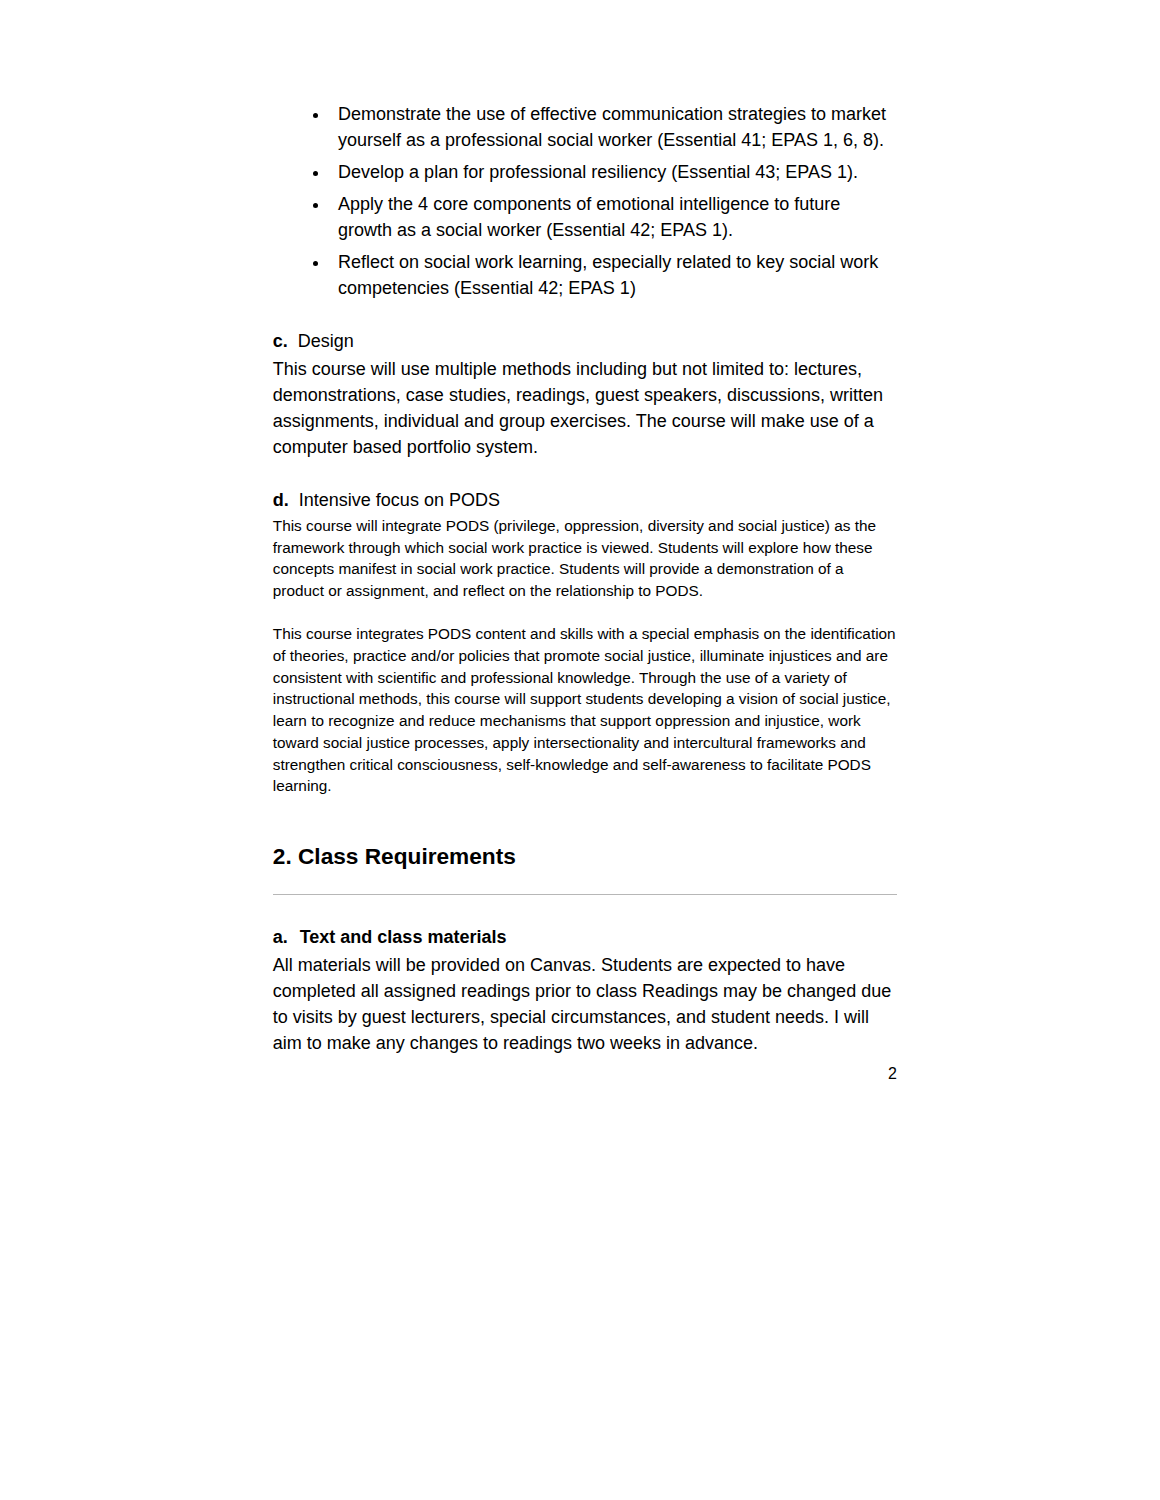Demonstrate the use of effective communication strategies to market yourself as a professional social worker (Essential 41; EPAS 1, 6, 8).
Develop a plan for professional resiliency (Essential 43; EPAS 1).
Apply the 4 core components of emotional intelligence to future growth as a social worker (Essential 42; EPAS 1).
Reflect on social work learning, especially related to key social work competencies (Essential 42; EPAS 1)
c. Design
This course will use multiple methods including but not limited to: lectures, demonstrations, case studies, readings, guest speakers, discussions, written assignments, individual and group exercises. The course will make use of a computer based portfolio system.
d. Intensive focus on PODS
This course will integrate PODS (privilege, oppression, diversity and social justice) as the framework through which social work practice is viewed. Students will explore how these concepts manifest in social work practice. Students will provide a demonstration of a product or assignment, and reflect on the relationship to PODS.
This course integrates PODS content and skills with a special emphasis on the identification of theories, practice and/or policies that promote social justice, illuminate injustices and are consistent with scientific and professional knowledge. Through the use of a variety of instructional methods, this course will support students developing a vision of social justice, learn to recognize and reduce mechanisms that support oppression and injustice, work toward social justice processes, apply intersectionality and intercultural frameworks and strengthen critical consciousness, self-knowledge and self-awareness to facilitate PODS learning.
2. Class Requirements
a. Text and class materials
All materials will be provided on Canvas. Students are expected to have completed all assigned readings prior to class Readings may be changed due to visits by guest lecturers, special circumstances, and student needs. I will aim to make any changes to readings two weeks in advance.
2